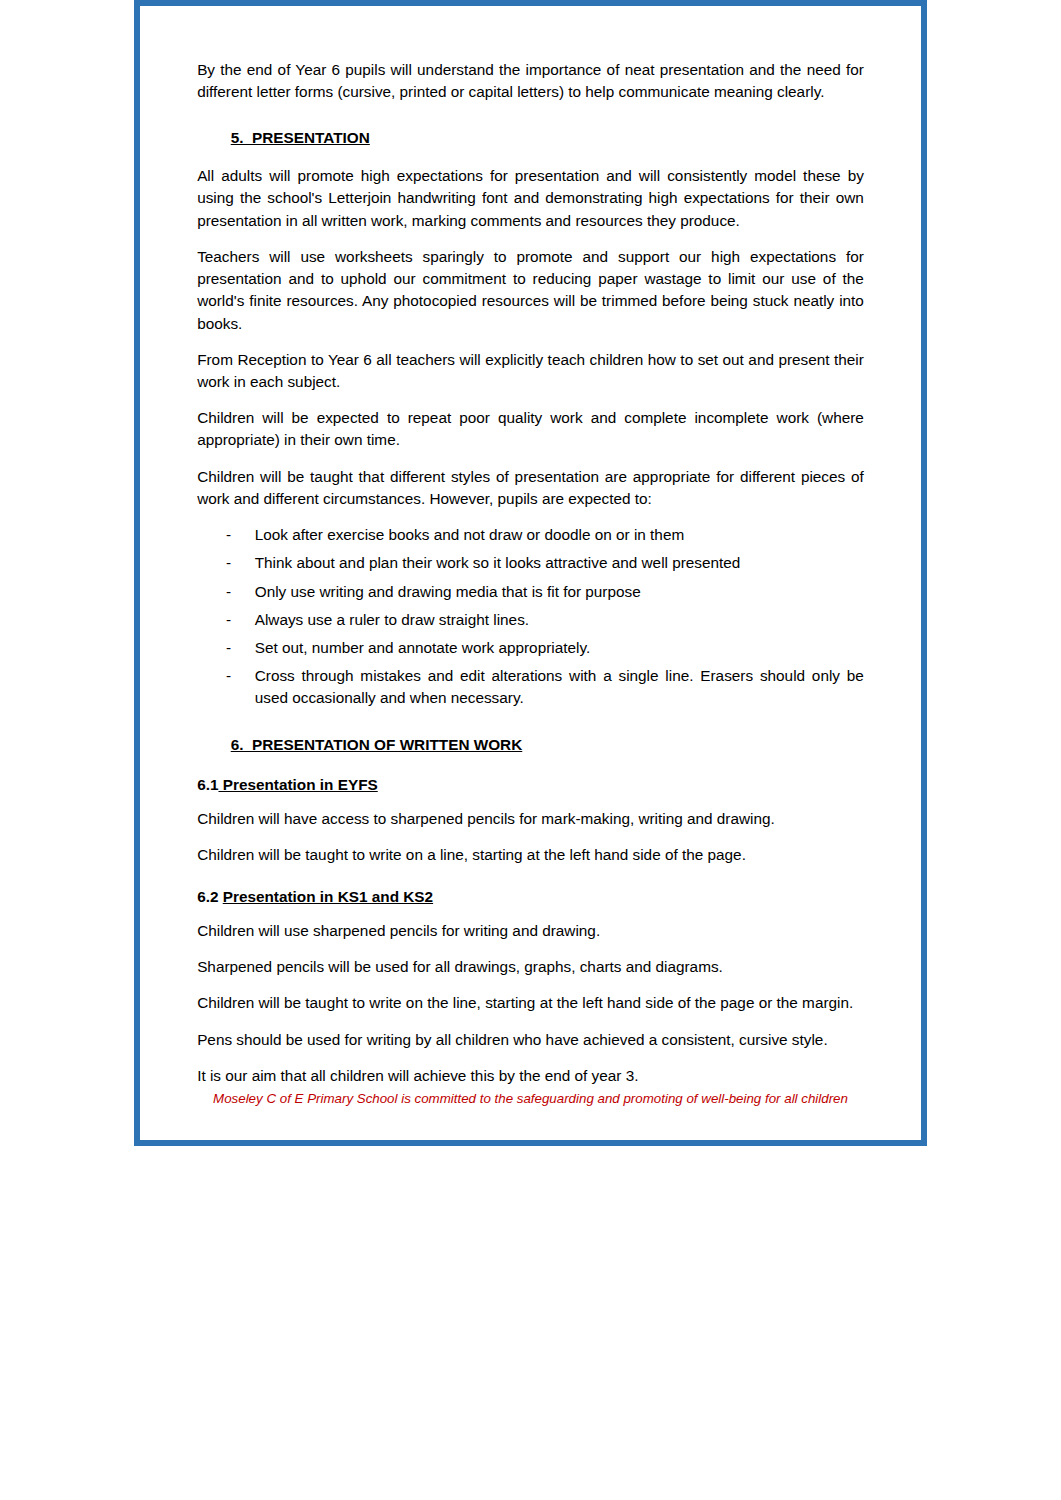By the end of Year 6 pupils will understand the importance of neat presentation and the need for different letter forms (cursive, printed or capital letters) to help communicate meaning clearly.
5. PRESENTATION
All adults will promote high expectations for presentation and will consistently model these by using the school's Letterjoin handwriting font and demonstrating high expectations for their own presentation in all written work, marking comments and resources they produce.
Teachers will use worksheets sparingly to promote and support our high expectations for presentation and to uphold our commitment to reducing paper wastage to limit our use of the world's finite resources. Any photocopied resources will be trimmed before being stuck neatly into books.
From Reception to Year 6 all teachers will explicitly teach children how to set out and present their work in each subject.
Children will be expected to repeat poor quality work and complete incomplete work (where appropriate) in their own time.
Children will be taught that different styles of presentation are appropriate for different pieces of work and different circumstances. However, pupils are expected to:
Look after exercise books and not draw or doodle on or in them
Think about and plan their work so it looks attractive and well presented
Only use writing and drawing media that is fit for purpose
Always use a ruler to draw straight lines.
Set out, number and annotate work appropriately.
Cross through mistakes and edit alterations with a single line. Erasers should only be used occasionally and when necessary.
6. PRESENTATION OF WRITTEN WORK
6.1 Presentation in EYFS
Children will have access to sharpened pencils for mark-making, writing and drawing.
Children will be taught to write on a line, starting at the left hand side of the page.
6.2 Presentation in KS1 and KS2
Children will use sharpened pencils for writing and drawing.
Sharpened pencils will be used for all drawings, graphs, charts and diagrams.
Children will be taught to write on the line, starting at the left hand side of the page or the margin.
Pens should be used for writing by all children who have achieved a consistent, cursive style.
It is our aim that all children will achieve this by the end of year 3.
Moseley C of E Primary School is committed to the safeguarding and promoting of well-being for all children